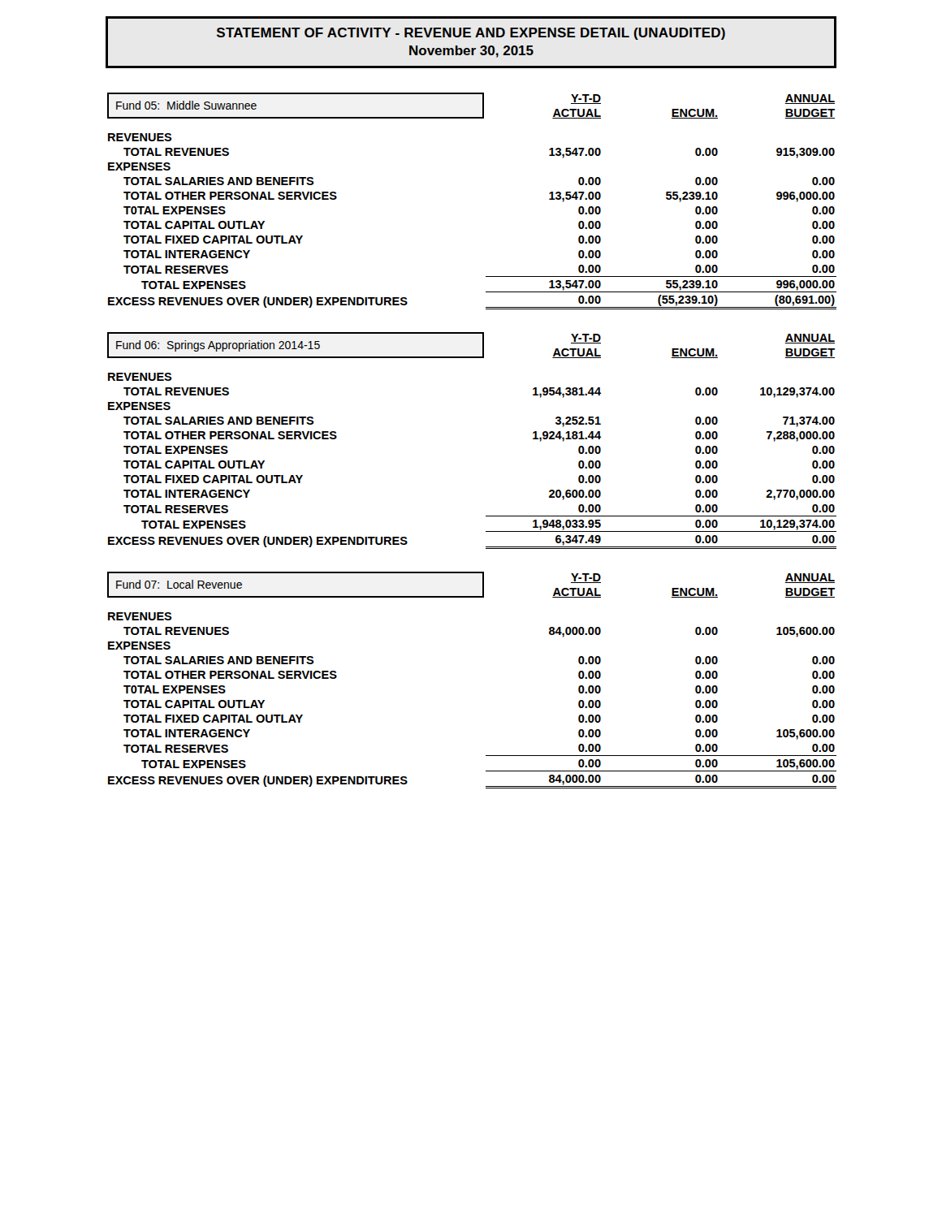STATEMENT OF ACTIVITY - REVENUE AND EXPENSE DETAIL (UNAUDITED)
November 30, 2015
| Fund 05: Middle Suwannee | Y-T-D | | ANNUAL |
| ACTUAL | ENCUM. | BUDGET |
| REVENUES | | | |
| TOTAL REVENUES | 13,547.00 | 0.00 | 915,309.00 |
| EXPENSES | | | |
| TOTAL SALARIES AND BENEFITS | 0.00 | 0.00 | 0.00 |
| TOTAL OTHER PERSONAL SERVICES | 13,547.00 | 55,239.10 | 996,000.00 |
| T0TAL EXPENSES | 0.00 | 0.00 | 0.00 |
| TOTAL CAPITAL OUTLAY | 0.00 | 0.00 | 0.00 |
| TOTAL FIXED CAPITAL OUTLAY | 0.00 | 0.00 | 0.00 |
| TOTAL INTERAGENCY | 0.00 | 0.00 | 0.00 |
| TOTAL RESERVES | 0.00 | 0.00 | 0.00 |
| TOTAL EXPENSES | 13,547.00 | 55,239.10 | 996,000.00 |
| EXCESS REVENUES OVER (UNDER) EXPENDITURES | 0.00 | (55,239.10) | (80,691.00) |
| Fund 06: Springs Appropriation 2014-15 | Y-T-D | | ANNUAL |
| ACTUAL | ENCUM. | BUDGET |
| REVENUES | | | |
| TOTAL REVENUES | 1,954,381.44 | 0.00 | 10,129,374.00 |
| EXPENSES | | | |
| TOTAL SALARIES AND BENEFITS | 3,252.51 | 0.00 | 71,374.00 |
| TOTAL OTHER PERSONAL SERVICES | 1,924,181.44 | 0.00 | 7,288,000.00 |
| TOTAL EXPENSES | 0.00 | 0.00 | 0.00 |
| TOTAL CAPITAL OUTLAY | 0.00 | 0.00 | 0.00 |
| TOTAL FIXED CAPITAL OUTLAY | 0.00 | 0.00 | 0.00 |
| TOTAL INTERAGENCY | 20,600.00 | 0.00 | 2,770,000.00 |
| TOTAL RESERVES | 0.00 | 0.00 | 0.00 |
| TOTAL EXPENSES | 1,948,033.95 | 0.00 | 10,129,374.00 |
| EXCESS REVENUES OVER (UNDER) EXPENDITURES | 6,347.49 | 0.00 | 0.00 |
| Fund 07: Local Revenue | Y-T-D | | ANNUAL |
| ACTUAL | ENCUM. | BUDGET |
| REVENUES | | | |
| TOTAL REVENUES | 84,000.00 | 0.00 | 105,600.00 |
| EXPENSES | | | |
| TOTAL SALARIES AND BENEFITS | 0.00 | 0.00 | 0.00 |
| TOTAL OTHER PERSONAL SERVICES | 0.00 | 0.00 | 0.00 |
| T0TAL EXPENSES | 0.00 | 0.00 | 0.00 |
| TOTAL CAPITAL OUTLAY | 0.00 | 0.00 | 0.00 |
| TOTAL FIXED CAPITAL OUTLAY | 0.00 | 0.00 | 0.00 |
| TOTAL INTERAGENCY | 0.00 | 0.00 | 105,600.00 |
| TOTAL RESERVES | 0.00 | 0.00 | 0.00 |
| TOTAL EXPENSES | 0.00 | 0.00 | 105,600.00 |
| EXCESS REVENUES OVER (UNDER) EXPENDITURES | 84,000.00 | 0.00 | 0.00 |